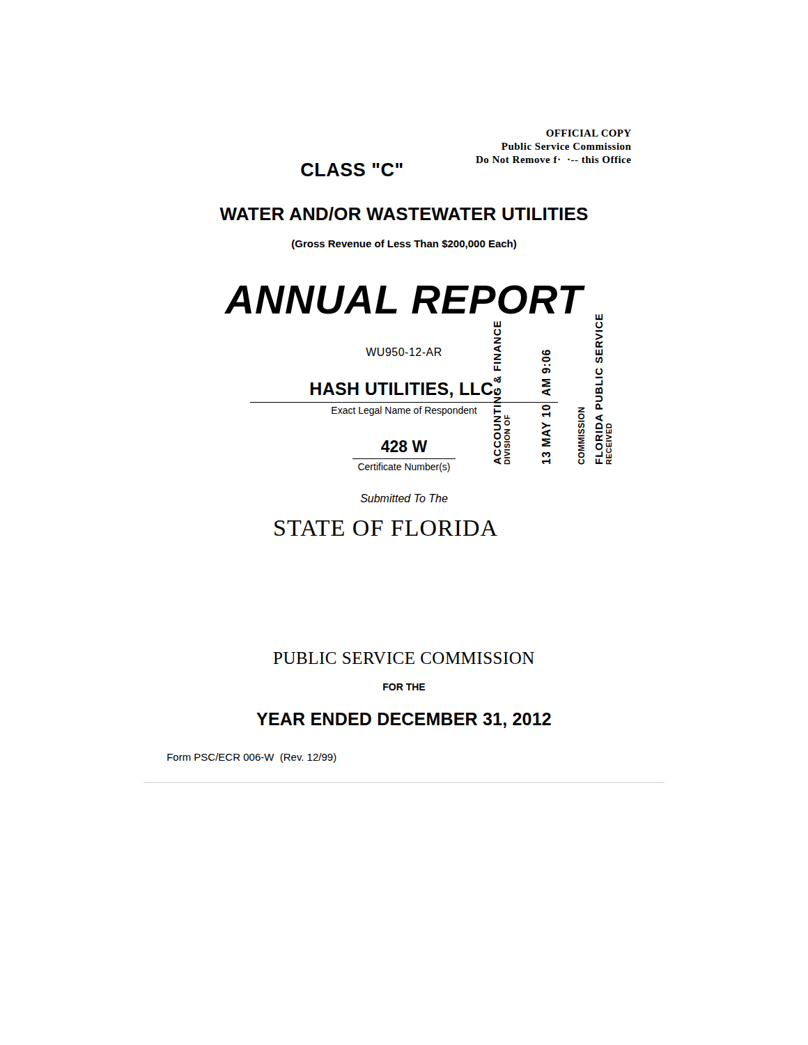OFFICIAL COPY
Public Service Commission
Do Not Remove f· ·‑‑ this Office
CLASS "C"
WATER AND/OR WASTEWATER UTILITIES
(Gross Revenue of Less Than $200,000 Each)
ANNUAL REPORT
WU950-12-AR
HASH UTILITIES, LLC.
Exact Legal Name of Respondent
428 W
Certificate Number(s)
Submitted To The
STATE OF FLORIDA
PUBLIC SERVICE COMMISSION
FOR THE
YEAR ENDED DECEMBER 31, 2012
ACCOUNTING & FINANCEDIVISION OF
13 MAY 10 AM 9:06
COMMISSION
FLORIDA PUBLIC SERVICERECEIVED
Form PSC/ECR 006-W (Rev. 12/99)